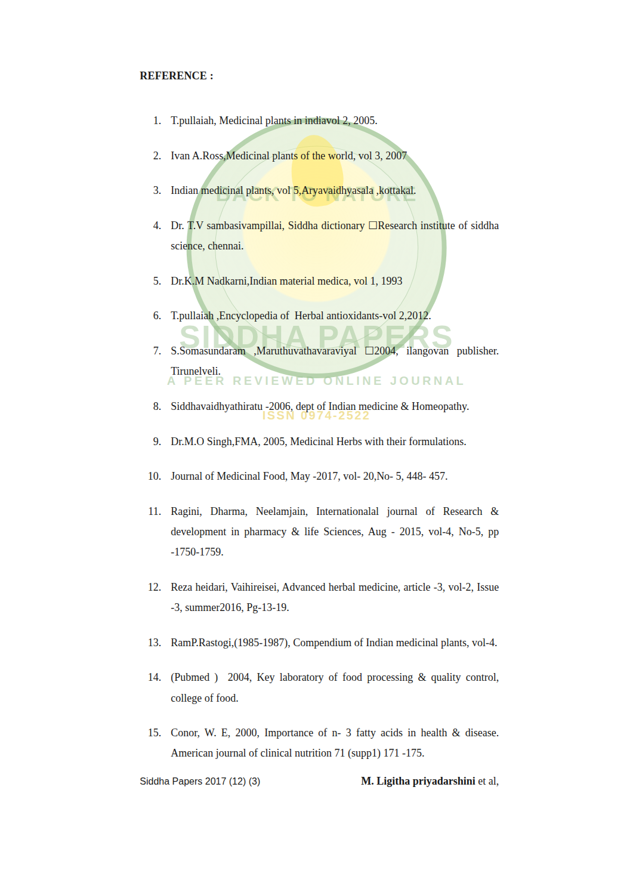BACK TO NATURE
SIDDHA PAPERS
A PEER REVIEWED ONLINE JOURNAL
ISSN 0974-2522
REFERENCE :
T.pullaiah, Medicinal plants in indiavol 2, 2005.
Ivan A.Ross,Medicinal plants of the world, vol 3, 2007
Indian medicinal plants, vol 5,Aryavaidhyasala ,kottakal.
Dr. T.V sambasivampillai, Siddha dictionary ☐Research institute of siddha science, chennai.
Dr.K.M Nadkarni,Indian material medica, vol 1, 1993
T.pullaiah ,Encyclopedia of Herbal antioxidants-vol 2,2012.
S.Somasundaram ,Maruthuvathavaraviyal ☐2004, ilangovan publisher. Tirunelveli.
Siddhavaidhyathiratu -2006, dept of Indian medicine & Homeopathy.
Dr.M.O Singh,FMA, 2005, Medicinal Herbs with their formulations.
Journal of Medicinal Food, May -2017, vol- 20,No- 5, 448- 457.
Ragini, Dharma, Neelamjain, Internationalal journal of Research & development in pharmacy & life Sciences, Aug - 2015, vol-4, No-5, pp -1750-1759.
Reza heidari, Vaihireisei, Advanced herbal medicine, article -3, vol-2, Issue -3, summer2016, Pg-13-19.
RamP.Rastogi,(1985-1987), Compendium of Indian medicinal plants, vol-4.
(Pubmed ) 2004, Key laboratory of food processing & quality control, college of food.
Conor, W. E, 2000, Importance of n- 3 fatty acids in health & disease. American journal of clinical nutrition 71 (supp1) 171 -175.
Siddha Papers 2017 (12) (3)
M. Ligitha priyadarshini et al,